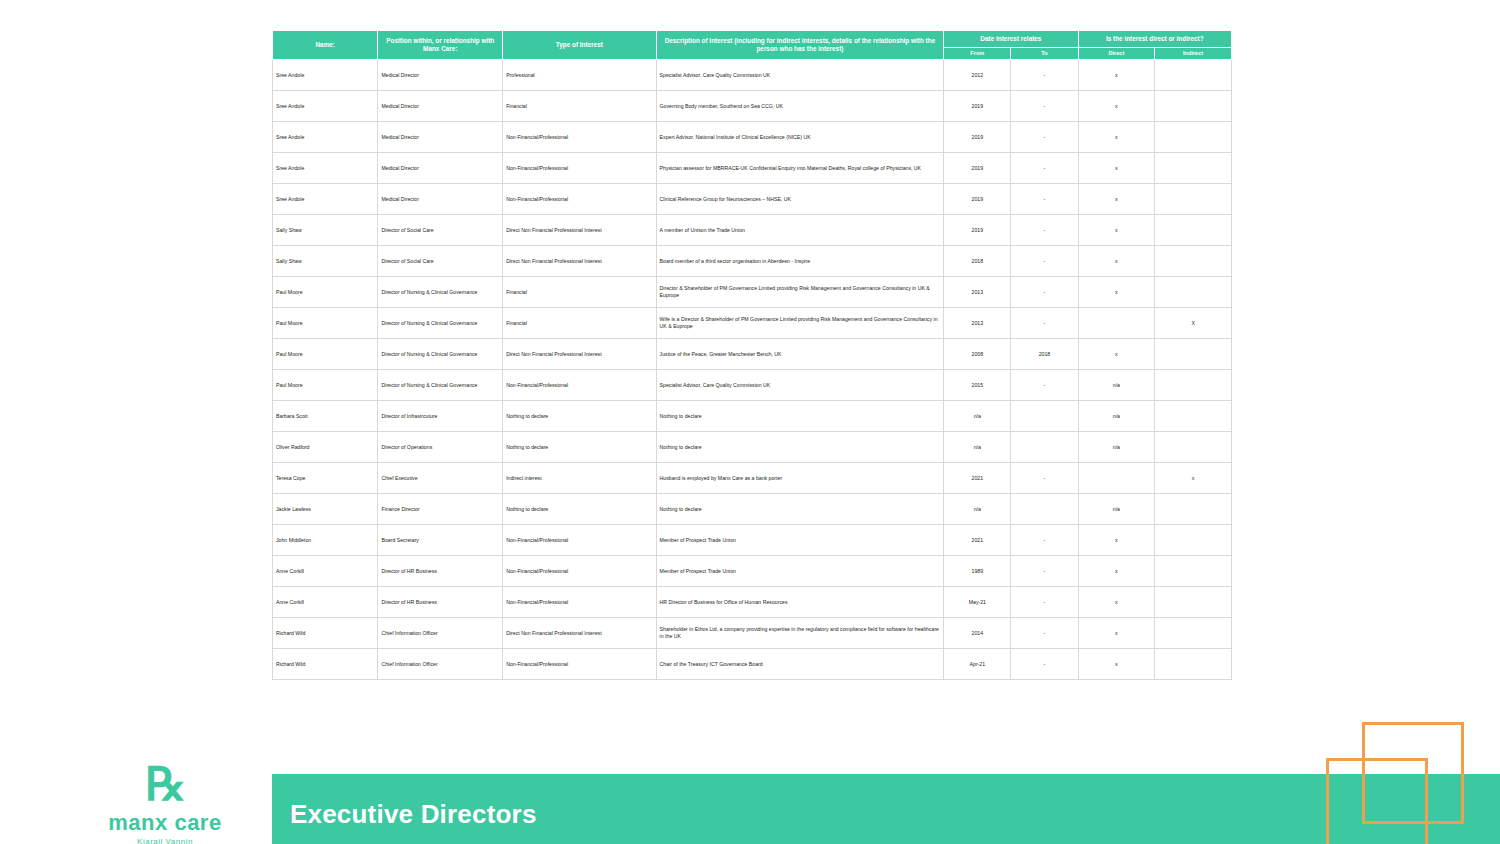| Name: | Position within, or relationship with Manx Care: | Type of Interest | Description of Interest (including for indirect interests, details of the relationship with the person who has the interest) | Date interest relates | Is the interest direct or indirect? |
| --- | --- | --- | --- | --- | --- |
| From | To | Direct | Indirect |
| Sree Andole | Medical Director | Professional | Specialist Advisor, Care Quality Commission UK | 2012 | - | x | |
| Sree Andole | Medical Director | Financial | Governing Body member, Southend on Sea CCG, UK | 2019 | - | x | |
| Sree Andole | Medical Director | Non-Financial/Professional | Expert Advisor, National Institute of Clinical Excellence (NICE) UK | 2019 | - | x | |
| Sree Andole | Medical Director | Non-Financial/Professional | Physician assessor for MBRRACE-UK Confidential Enquiry into Maternal Deaths, Royal college of Physicians, UK | 2019 | - | x | |
| Sree Andole | Medical Director | Non-Financial/Professional | Clinical Reference Group for Neurosciences – NHSE, UK | 2019 | - | x | |
| Sally Shaw | Director of Social Care | Direct Non Financial Professional Interest | A member of Unison the Trade Union | 2019 | - | x | |
| Sally Shaw | Director of Social Care | Direct Non Financial Professional Interest | Board member of a third sector organisation in Aberdeen - Inspire | 2018 | - | x | |
| Paul Moore | Director of Nursing & Clinical Governance | Financial | Director & Shareholder of PM Governance Limited providing Risk Management and Governance Consultancy in UK & Euprope | 2013 | - | x | |
| Paul Moore | Director of Nursing & Clinical Governance | Financial | Wife is a Director & Shareholder of PM Governance Limited providing Risk Management and Governance Consultancy in UK & Euprope | 2013 | - | | X |
| Paul Moore | Director of Nursing & Clinical Governance | Direct Non Financial Professional Interest | Justice of the Peace, Greater Manchester Bench, UK | 2008 | 2018 | x | |
| Paul Moore | Director of Nursing & Clinical Governance | Non-Financial/Professional | Specialist Advisor, Care Quality Commission UK | 2015 | - | n/a | |
| Barbara Scott | Director of Infrastrcuture | Nothing to declare | Nothing to declare | n/a | | n/a | |
| Oliver Radford | Director of Operations | Nothing to declare | Nothing to declare | n/a | | n/a | |
| Teresa Cope | Chief Executive | Indirect interest | Husband is employed by Manx Care as a bank porter | 2021 | - | | x |
| Jackie Lawless | Finance Director | Nothing to declare | Nothing to declare | n/a | | n/a | |
| John Middleton | Board Secretary | Non-Financial/Professional | Member of Prospect Trade Union | 2021 | - | x | |
| Anne Corkill | Director of HR Business | Non-Financial/Professional | Member of Prospect Trade Union | 1989 | - | x | |
| Anne Corkill | Director of HR Business | Non-Financial/Professional | HR Director of Business for Office of Human Resources | May-21 | - | x | |
| Richard Wild | Chief Information Officer | Direct Non Financial Professional Interest | Shareholder in Ethos Ltd, a company providing expertise in the regulatory and compliance field for software for healthcare in the UK | 2014 | - | x | |
| Richard Wild | Chief Information Officer | Non-Financial/Professional | Chair of the Treasury ICT Governance Board | Apr-21 | - | x | |
Executive Directors
℞
manx care
Kiarail Vannin